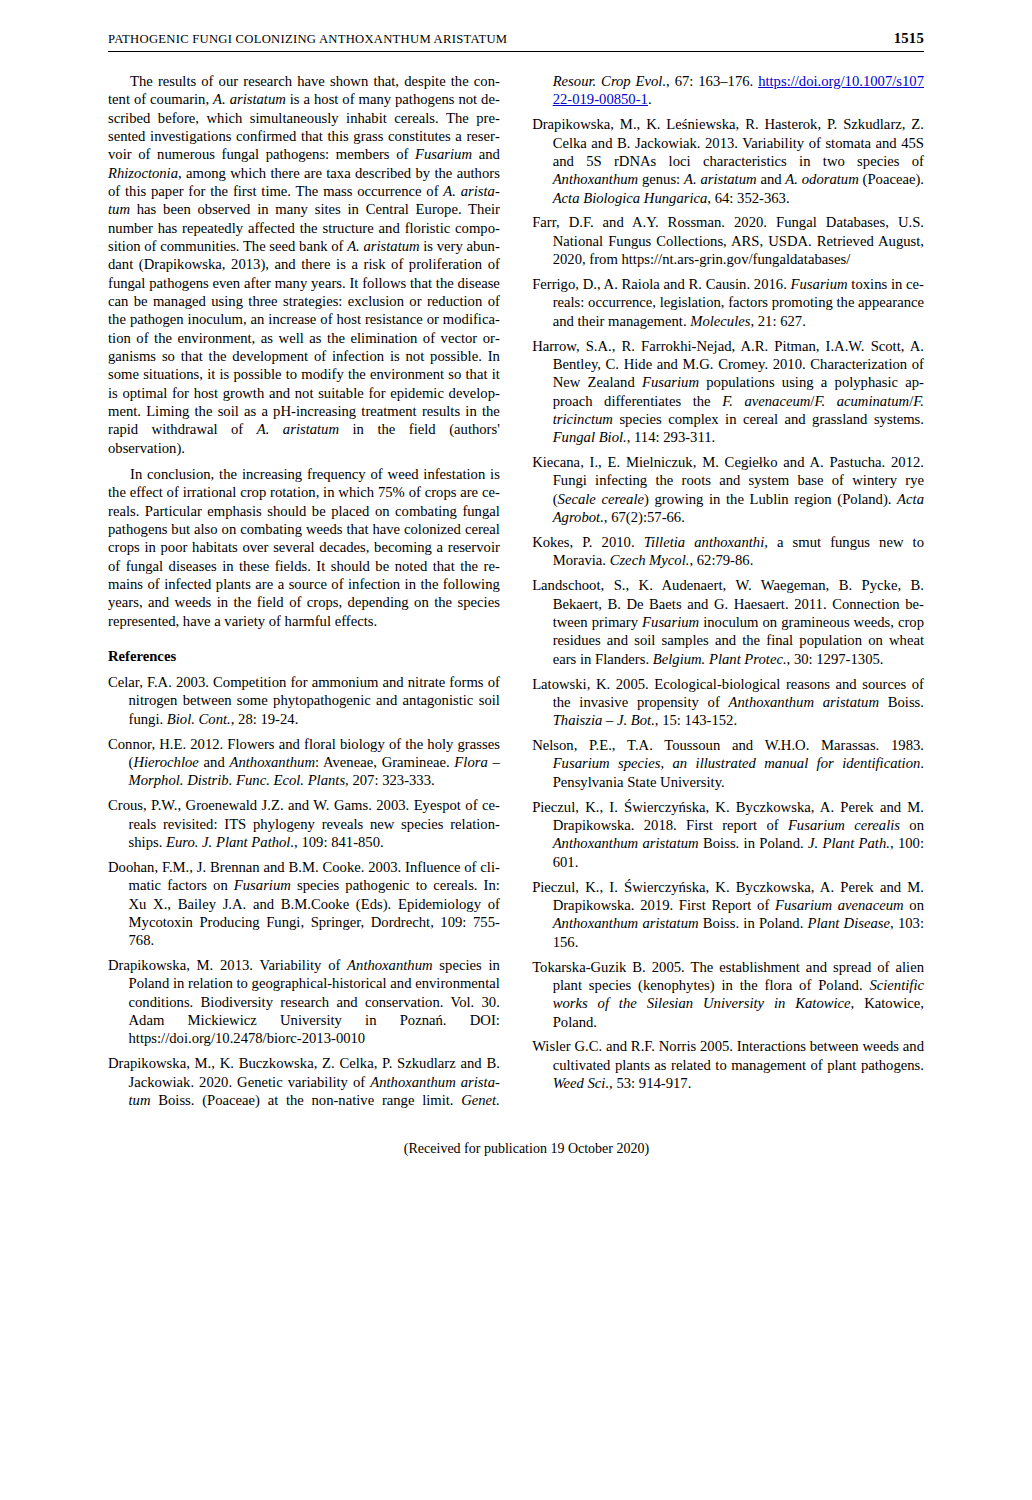Pathogenic fungi colonizing Anthoxanthum aristatum 1515
The results of our research have shown that, despite the content of coumarin, A. aristatum is a host of many pathogens not described before, which simultaneously inhabit cereals. The presented investigations confirmed that this grass constitutes a reservoir of numerous fungal pathogens: members of Fusarium and Rhizoctonia, among which there are taxa described by the authors of this paper for the first time. The mass occurrence of A. aristatum has been observed in many sites in Central Europe. Their number has repeatedly affected the structure and floristic composition of communities. The seed bank of A. aristatum is very abundant (Drapikowska, 2013), and there is a risk of proliferation of fungal pathogens even after many years. It follows that the disease can be managed using three strategies: exclusion or reduction of the pathogen inoculum, an increase of host resistance or modification of the environment, as well as the elimination of vector organisms so that the development of infection is not possible. In some situations, it is possible to modify the environment so that it is optimal for host growth and not suitable for epidemic development. Liming the soil as a pH-increasing treatment results in the rapid withdrawal of A. aristatum in the field (authors' observation).
In conclusion, the increasing frequency of weed infestation is the effect of irrational crop rotation, in which 75% of crops are cereals. Particular emphasis should be placed on combating fungal pathogens but also on combating weeds that have colonized cereal crops in poor habitats over several decades, becoming a reservoir of fungal diseases in these fields. It should be noted that the remains of infected plants are a source of infection in the following years, and weeds in the field of crops, depending on the species represented, have a variety of harmful effects.
References
Celar, F.A. 2003. Competition for ammonium and nitrate forms of nitrogen between some phytopathogenic and antagonistic soil fungi. Biol. Cont., 28: 19-24.
Connor, H.E. 2012. Flowers and floral biology of the holy grasses (Hierochloe and Anthoxanthum: Aveneae, Gramineae. Flora – Morphol. Distrib. Func. Ecol. Plants, 207: 323-333.
Crous, P.W., Groenewald J.Z. and W. Gams. 2003. Eyespot of cereals revisited: ITS phylogeny reveals new species relationships. Euro. J. Plant Pathol., 109: 841-850.
Doohan, F.M., J. Brennan and B.M. Cooke. 2003. Influence of climatic factors on Fusarium species pathogenic to cereals. In: Xu X., Bailey J.A. and B.M.Cooke (Eds). Epidemiology of Mycotoxin Producing Fungi, Springer, Dordrecht, 109: 755-768.
Drapikowska, M. 2013. Variability of Anthoxanthum species in Poland in relation to geographical-historical and environmental conditions. Biodiversity research and conservation. Vol. 30. Adam Mickiewicz University in Poznań. DOI: https://doi.org/10.2478/biorc-2013-0010
Drapikowska, M., K. Buczkowska, Z. Celka, P. Szkudlarz and B. Jackowiak. 2020. Genetic variability of Anthoxanthum aristatum Boiss. (Poaceae) at the non-native range limit. Genet. Resour. Crop Evol., 67: 163–176. https://doi.org/10.1007/s10722-019-00850-1.
Drapikowska, M., K. Leśniewska, R. Hasterok, P. Szkudlarz, Z. Celka and B. Jackowiak. 2013. Variability of stomata and 45S and 5S rDNAs loci characteristics in two species of Anthoxanthum genus: A. aristatum and A. odoratum (Poaceae). Acta Biologica Hungarica, 64: 352-363.
Farr, D.F. and A.Y. Rossman. 2020. Fungal Databases, U.S. National Fungus Collections, ARS, USDA. Retrieved August, 2020, from https://nt.ars-grin.gov/fungaldatabases/
Ferrigo, D., A. Raiola and R. Causin. 2016. Fusarium toxins in cereals: occurrence, legislation, factors promoting the appearance and their management. Molecules, 21: 627.
Harrow, S.A., R. Farrokhi-Nejad, A.R. Pitman, I.A.W. Scott, A. Bentley, C. Hide and M.G. Cromey. 2010. Characterization of New Zealand Fusarium populations using a polyphasic approach differentiates the F. avenaceum/F. acuminatum/F. tricinctum species complex in cereal and grassland systems. Fungal Biol., 114: 293-311.
Kiecana, I., E. Mielniczuk, M. Cegiełko and A. Pastucha. 2012. Fungi infecting the roots and system base of wintery rye (Secale cereale) growing in the Lublin region (Poland). Acta Agrobot., 67(2):57-66.
Kokes, P. 2010. Tilletia anthoxanthi, a smut fungus new to Moravia. Czech Mycol., 62:79-86.
Landschoot, S., K. Audenaert, W. Waegeman, B. Pycke, B. Bekaert, B. De Baets and G. Haesaert. 2011. Connection between primary Fusarium inoculum on gramineous weeds, crop residues and soil samples and the final population on wheat ears in Flanders. Belgium. Plant Protec., 30: 1297-1305.
Latowski, K. 2005. Ecological-biological reasons and sources of the invasive propensity of Anthoxanthum aristatum Boiss. Thaiszia – J. Bot., 15: 143-152.
Nelson, P.E., T.A. Toussoun and W.H.O. Marassas. 1983. Fusarium species, an illustrated manual for identification. Pensylvania State University.
Pieczul, K., I. Świerczyńska, K. Byczkowska, A. Perek and M. Drapikowska. 2018. First report of Fusarium cerealis on Anthoxanthum aristatum Boiss. in Poland. J. Plant Path., 100: 601.
Pieczul, K., I. Świerczyńska, K. Byczkowska, A. Perek and M. Drapikowska. 2019. First Report of Fusarium avenaceum on Anthoxanthum aristatum Boiss. in Poland. Plant Disease, 103: 156.
Tokarska-Guzik B. 2005. The establishment and spread of alien plant species (kenophytes) in the flora of Poland. Scientific works of the Silesian University in Katowice, Katowice, Poland.
Wisler G.C. and R.F. Norris 2005. Interactions between weeds and cultivated plants as related to management of plant pathogens. Weed Sci., 53: 914-917.
(Received for publication 19 October 2020)